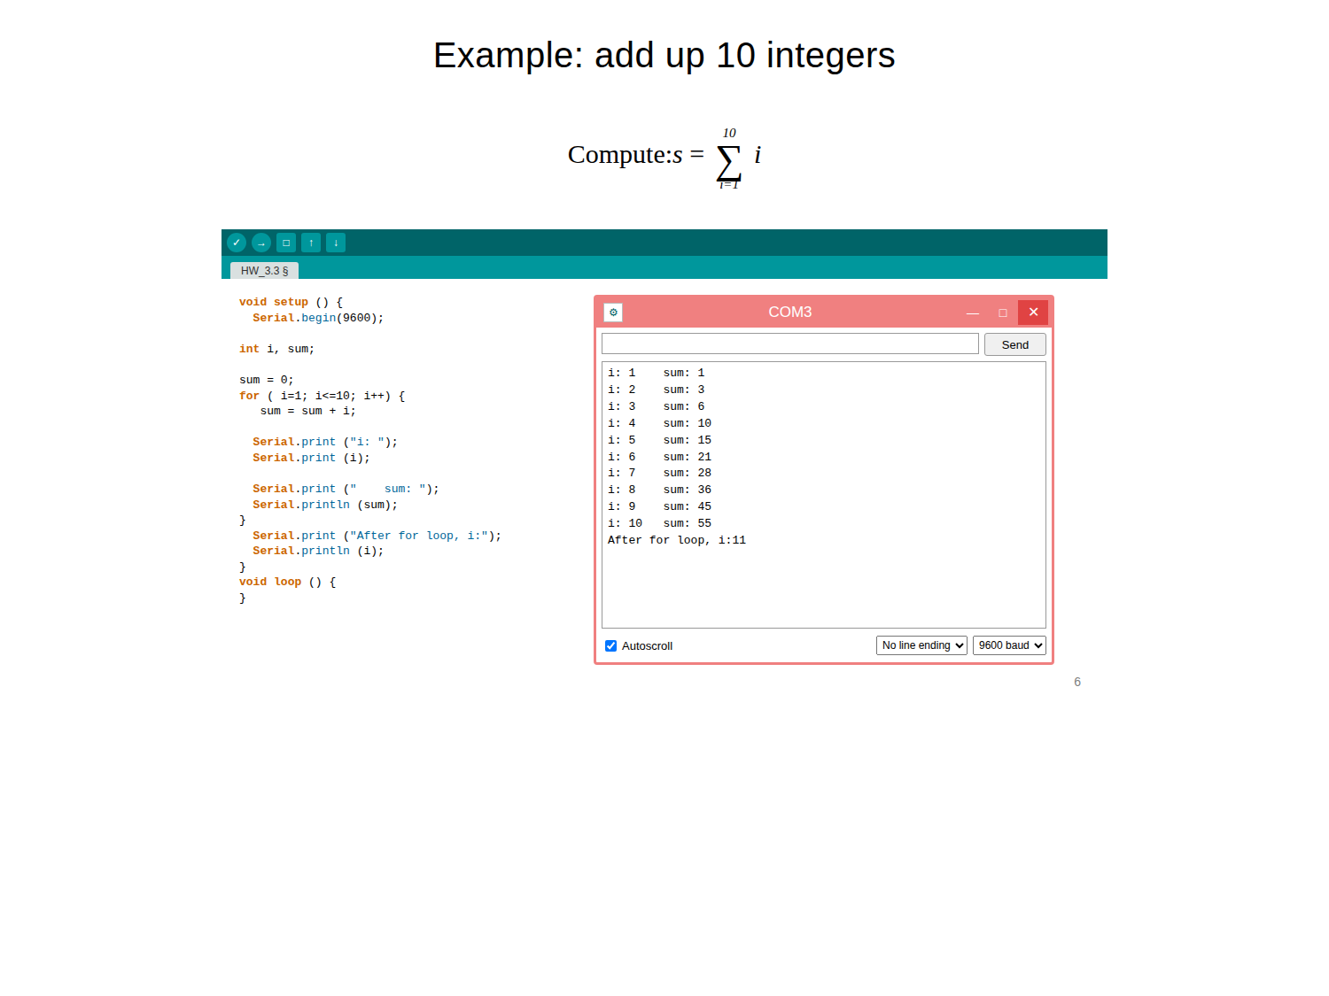Example: add up 10 integers
Compute: s = 10 ∑ i=1 i
HW_3.3 §
void setup () {
  Serial.begin(9600);

int i, sum;

sum = 0;
for ( i=1; i<=10; i++) {
   sum = sum + i;

  Serial.print ("i: ");
  Serial.print (i);

  Serial.print ("    sum: ");
  Serial.println (sum);
}
  Serial.print ("After for loop, i:");
  Serial.println (i);
}
void loop () {
}
⚙
COM3
—
□
✕
Send
i: 1    sum: 1
i: 2    sum: 3
i: 3    sum: 6
i: 4    sum: 10
i: 5    sum: 15
i: 6    sum: 21
i: 7    sum: 28
i: 8    sum: 36
i: 9    sum: 45
i: 10   sum: 55
After for loop, i:11
Autoscroll No line ending 9600 baud
6